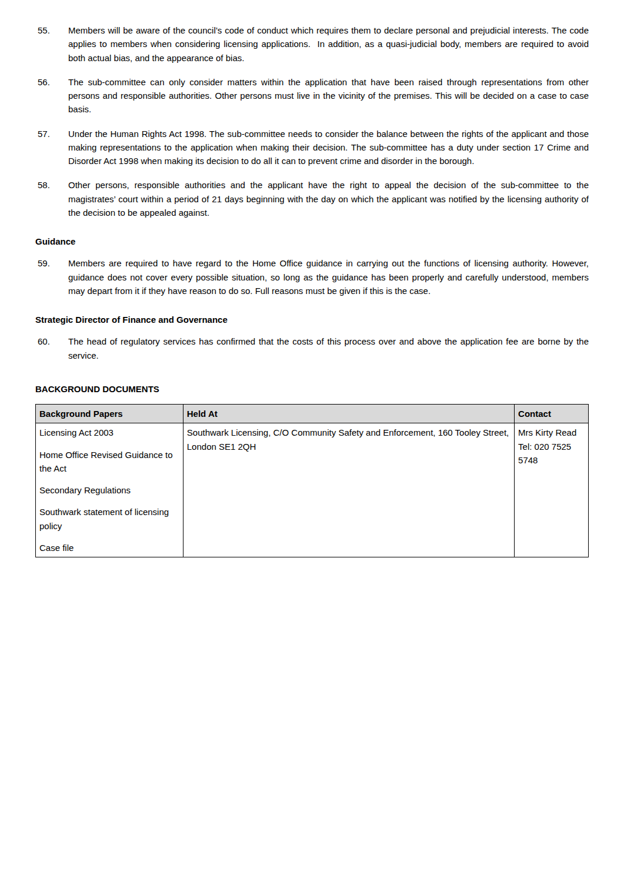55. Members will be aware of the council’s code of conduct which requires them to declare personal and prejudicial interests. The code applies to members when considering licensing applications. In addition, as a quasi-judicial body, members are required to avoid both actual bias, and the appearance of bias.
56. The sub-committee can only consider matters within the application that have been raised through representations from other persons and responsible authorities. Other persons must live in the vicinity of the premises. This will be decided on a case to case basis.
57. Under the Human Rights Act 1998. The sub-committee needs to consider the balance between the rights of the applicant and those making representations to the application when making their decision. The sub-committee has a duty under section 17 Crime and Disorder Act 1998 when making its decision to do all it can to prevent crime and disorder in the borough.
58. Other persons, responsible authorities and the applicant have the right to appeal the decision of the sub-committee to the magistrates’ court within a period of 21 days beginning with the day on which the applicant was notified by the licensing authority of the decision to be appealed against.
Guidance
59. Members are required to have regard to the Home Office guidance in carrying out the functions of licensing authority. However, guidance does not cover every possible situation, so long as the guidance has been properly and carefully understood, members may depart from it if they have reason to do so. Full reasons must be given if this is the case.
Strategic Director of Finance and Governance
60. The head of regulatory services has confirmed that the costs of this process over and above the application fee are borne by the service.
BACKGROUND DOCUMENTS
| Background Papers | Held At | Contact |
| --- | --- | --- |
| Licensing Act 2003 Home Office Revised Guidance to the Act Secondary Regulations Southwark statement of licensing policy Case file | Southwark Licensing, C/O Community Safety and Enforcement, 160 Tooley Street, London SE1 2QH | Mrs Kirty Read Tel: 020 7525 5748 |